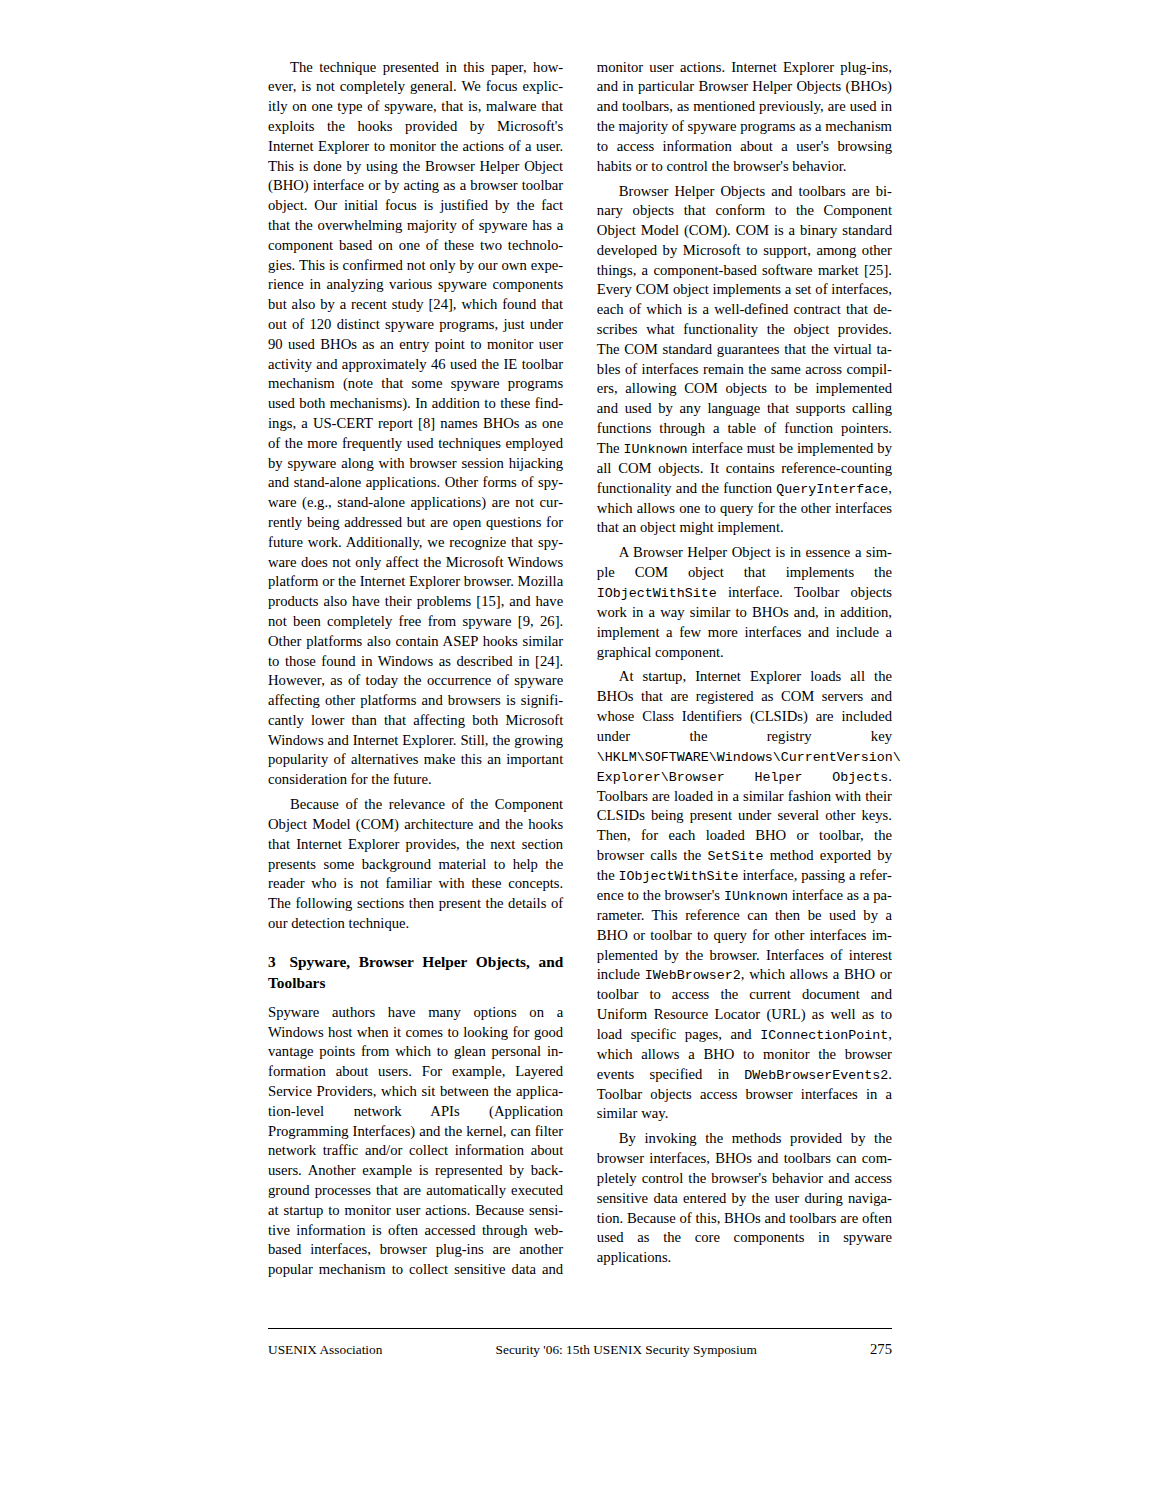The technique presented in this paper, however, is not completely general. We focus explicitly on one type of spyware, that is, malware that exploits the hooks provided by Microsoft's Internet Explorer to monitor the actions of a user. This is done by using the Browser Helper Object (BHO) interface or by acting as a browser toolbar object. Our initial focus is justified by the fact that the overwhelming majority of spyware has a component based on one of these two technologies. This is confirmed not only by our own experience in analyzing various spyware components but also by a recent study [24], which found that out of 120 distinct spyware programs, just under 90 used BHOs as an entry point to monitor user activity and approximately 46 used the IE toolbar mechanism (note that some spyware programs used both mechanisms). In addition to these findings, a US-CERT report [8] names BHOs as one of the more frequently used techniques employed by spyware along with browser session hijacking and stand-alone applications. Other forms of spyware (e.g., stand-alone applications) are not currently being addressed but are open questions for future work. Additionally, we recognize that spyware does not only affect the Microsoft Windows platform or the Internet Explorer browser. Mozilla products also have their problems [15], and have not been completely free from spyware [9, 26]. Other platforms also contain ASEP hooks similar to those found in Windows as described in [24]. However, as of today the occurrence of spyware affecting other platforms and browsers is significantly lower than that affecting both Microsoft Windows and Internet Explorer. Still, the growing popularity of alternatives make this an important consideration for the future.
Because of the relevance of the Component Object Model (COM) architecture and the hooks that Internet Explorer provides, the next section presents some background material to help the reader who is not familiar with these concepts. The following sections then present the details of our detection technique.
3 Spyware, Browser Helper Objects, and Toolbars
Spyware authors have many options on a Windows host when it comes to looking for good vantage points from which to glean personal information about users. For example, Layered Service Providers, which sit between the application-level network APIs (Application Programming Interfaces) and the kernel, can filter network traffic and/or collect information about users. Another example is represented by background processes that are automatically executed at startup to monitor user actions. Because sensitive information is often accessed through web-based interfaces, browser plug-ins are another popular mechanism to collect sensitive data and monitor user actions. Internet Explorer plug-ins, and in particular Browser Helper Objects (BHOs) and toolbars, as mentioned previously, are used in the majority of spyware programs as a mechanism to access information about a user's browsing habits or to control the browser's behavior.
Browser Helper Objects and toolbars are binary objects that conform to the Component Object Model (COM). COM is a binary standard developed by Microsoft to support, among other things, a component-based software market [25]. Every COM object implements a set of interfaces, each of which is a well-defined contract that describes what functionality the object provides. The COM standard guarantees that the virtual tables of interfaces remain the same across compilers, allowing COM objects to be implemented and used by any language that supports calling functions through a table of function pointers. The IUnknown interface must be implemented by all COM objects. It contains reference-counting functionality and the function QueryInterface, which allows one to query for the other interfaces that an object might implement.
A Browser Helper Object is in essence a simple COM object that implements the IObjectWithSite interface. Toolbar objects work in a way similar to BHOs and, in addition, implement a few more interfaces and include a graphical component.
At startup, Internet Explorer loads all the BHOs that are registered as COM servers and whose Class Identifiers (CLSIDs) are included under the registry key \HKLM\SOFTWARE\Windows\CurrentVersion\ Explorer\Browser Helper Objects. Toolbars are loaded in a similar fashion with their CLSIDs being present under several other keys. Then, for each loaded BHO or toolbar, the browser calls the SetSite method exported by the IObjectWithSite interface, passing a reference to the browser's IUnknown interface as a parameter. This reference can then be used by a BHO or toolbar to query for other interfaces implemented by the browser. Interfaces of interest include IWebBrowser2, which allows a BHO or toolbar to access the current document and Uniform Resource Locator (URL) as well as to load specific pages, and IConnectionPoint, which allows a BHO to monitor the browser events specified in DWebBrowserEvents2. Toolbar objects access browser interfaces in a similar way.
By invoking the methods provided by the browser interfaces, BHOs and toolbars can completely control the browser's behavior and access sensitive data entered by the user during navigation. Because of this, BHOs and toolbars are often used as the core components in spyware applications.
USENIX Association
Security '06: 15th USENIX Security Symposium
275